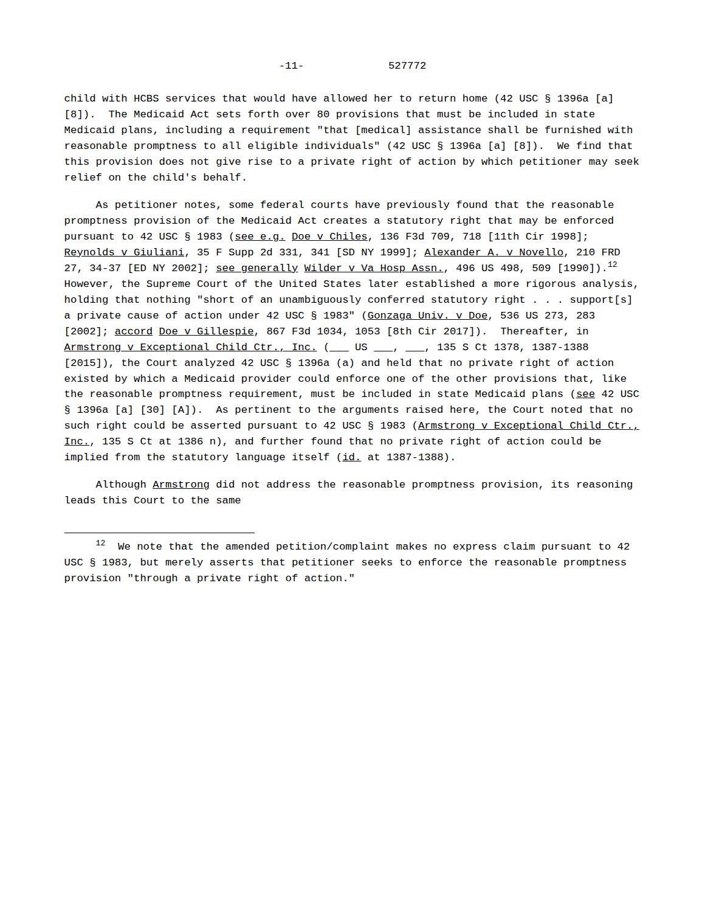-11- 527772
child with HCBS services that would have allowed her to return home (42 USC § 1396a [a] [8]). The Medicaid Act sets forth over 80 provisions that must be included in state Medicaid plans, including a requirement "that [medical] assistance shall be furnished with reasonable promptness to all eligible individuals" (42 USC § 1396a [a] [8]). We find that this provision does not give rise to a private right of action by which petitioner may seek relief on the child's behalf.
As petitioner notes, some federal courts have previously found that the reasonable promptness provision of the Medicaid Act creates a statutory right that may be enforced pursuant to 42 USC § 1983 (see e.g. Doe v Chiles, 136 F3d 709, 718 [11th Cir 1998]; Reynolds v Giuliani, 35 F Supp 2d 331, 341 [SD NY 1999]; Alexander A. v Novello, 210 FRD 27, 34-37 [ED NY 2002]; see generally Wilder v Va Hosp Assn., 496 US 498, 509 [1990]).12 However, the Supreme Court of the United States later established a more rigorous analysis, holding that nothing "short of an unambiguously conferred statutory right . . . support[s] a private cause of action under 42 USC § 1983" (Gonzaga Univ. v Doe, 536 US 273, 283 [2002]; accord Doe v Gillespie, 867 F3d 1034, 1053 [8th Cir 2017]). Thereafter, in Armstrong v Exceptional Child Ctr., Inc. (___ US ___, ___, 135 S Ct 1378, 1387-1388 [2015]), the Court analyzed 42 USC § 1396a (a) and held that no private right of action existed by which a Medicaid provider could enforce one of the other provisions that, like the reasonable promptness requirement, must be included in state Medicaid plans (see 42 USC § 1396a [a] [30] [A]). As pertinent to the arguments raised here, the Court noted that no such right could be asserted pursuant to 42 USC § 1983 (Armstrong v Exceptional Child Ctr., Inc., 135 S Ct at 1386 n), and further found that no private right of action could be implied from the statutory language itself (id. at 1387-1388).
Although Armstrong did not address the reasonable promptness provision, its reasoning leads this Court to the same
12 We note that the amended petition/complaint makes no express claim pursuant to 42 USC § 1983, but merely asserts that petitioner seeks to enforce the reasonable promptness provision "through a private right of action."